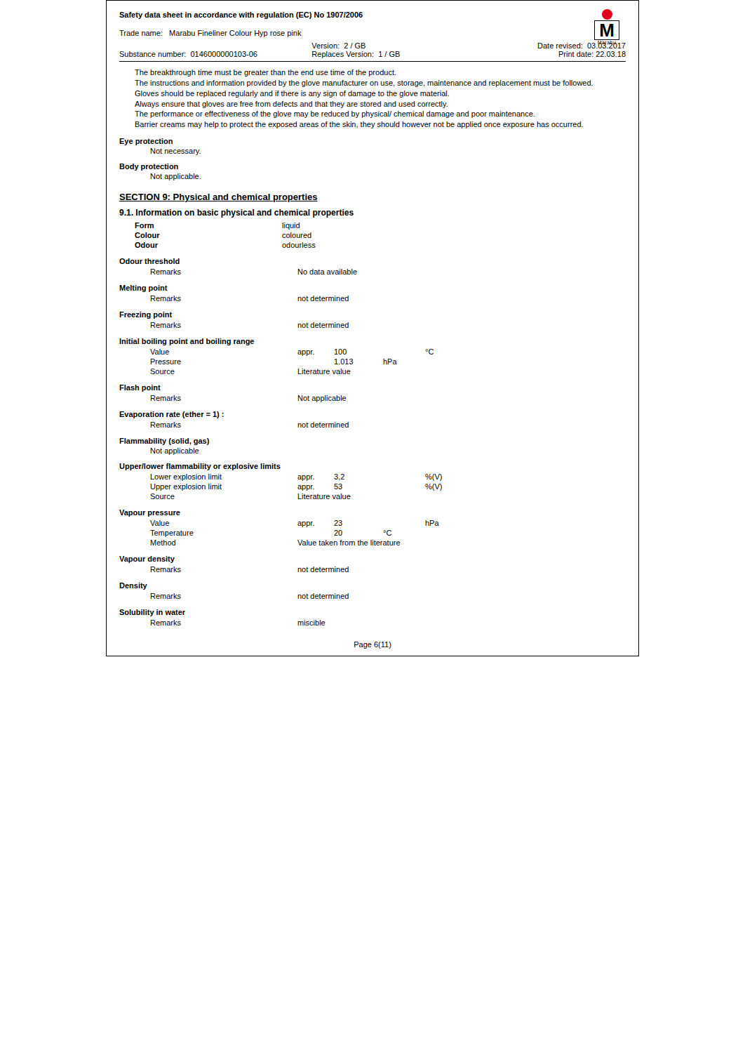M
Marabu
Safety data sheet in accordance with regulation (EC) No 1907/2006
Trade name: Marabu Fineliner Colour Hyp rose pink
| | Version: 2 / GB | Date revised: 03.03.2017 |
| Substance number: 0146000000103-06 | Replaces Version: 1 / GB | Print date: 22.03.18 |
The breakthrough time must be greater than the end use time of the product.
The instructions and information provided by the glove manufacturer on use, storage, maintenance and replacement must be followed.
Gloves should be replaced regularly and if there is any sign of damage to the glove material.
Always ensure that gloves are free from defects and that they are stored and used correctly.
The performance or effectiveness of the glove may be reduced by physical/ chemical damage and poor maintenance.
Barrier creams may help to protect the exposed areas of the skin, they should however not be applied once exposure has occurred.
Eye protection
Not necessary.
Body protection
Not applicable.
SECTION 9: Physical and chemical properties
9.1. Information on basic physical and chemical properties
| Form | liquid |
| Colour | coloured |
| Odour | odourless |
Odour threshold
| Remarks | No data available |
Melting point
| Remarks | not determined |
Freezing point
| Remarks | not determined |
Initial boiling point and boiling range
| Value | appr. | 100 | | °C |
| Pressure | | 1.013 | hPa | |
| Source | Literature value |
Flash point
| Remarks | Not applicable |
Evaporation rate (ether = 1) :
| Remarks | not determined |
Flammability (solid, gas)
Not applicable
Upper/lower flammability or explosive limits
| Lower explosion limit | appr. | 3,2 | | %(V) |
| Upper explosion limit | appr. | 53 | | %(V) |
| Source | Literature value |
Vapour pressure
| Value | appr. | 23 | | hPa |
| Temperature | | 20 | °C | |
| Method | Value taken from the literature |
Vapour density
| Remarks | not determined |
Density
| Remarks | not determined |
Solubility in water
| Remarks | miscible |
Page 6(11)